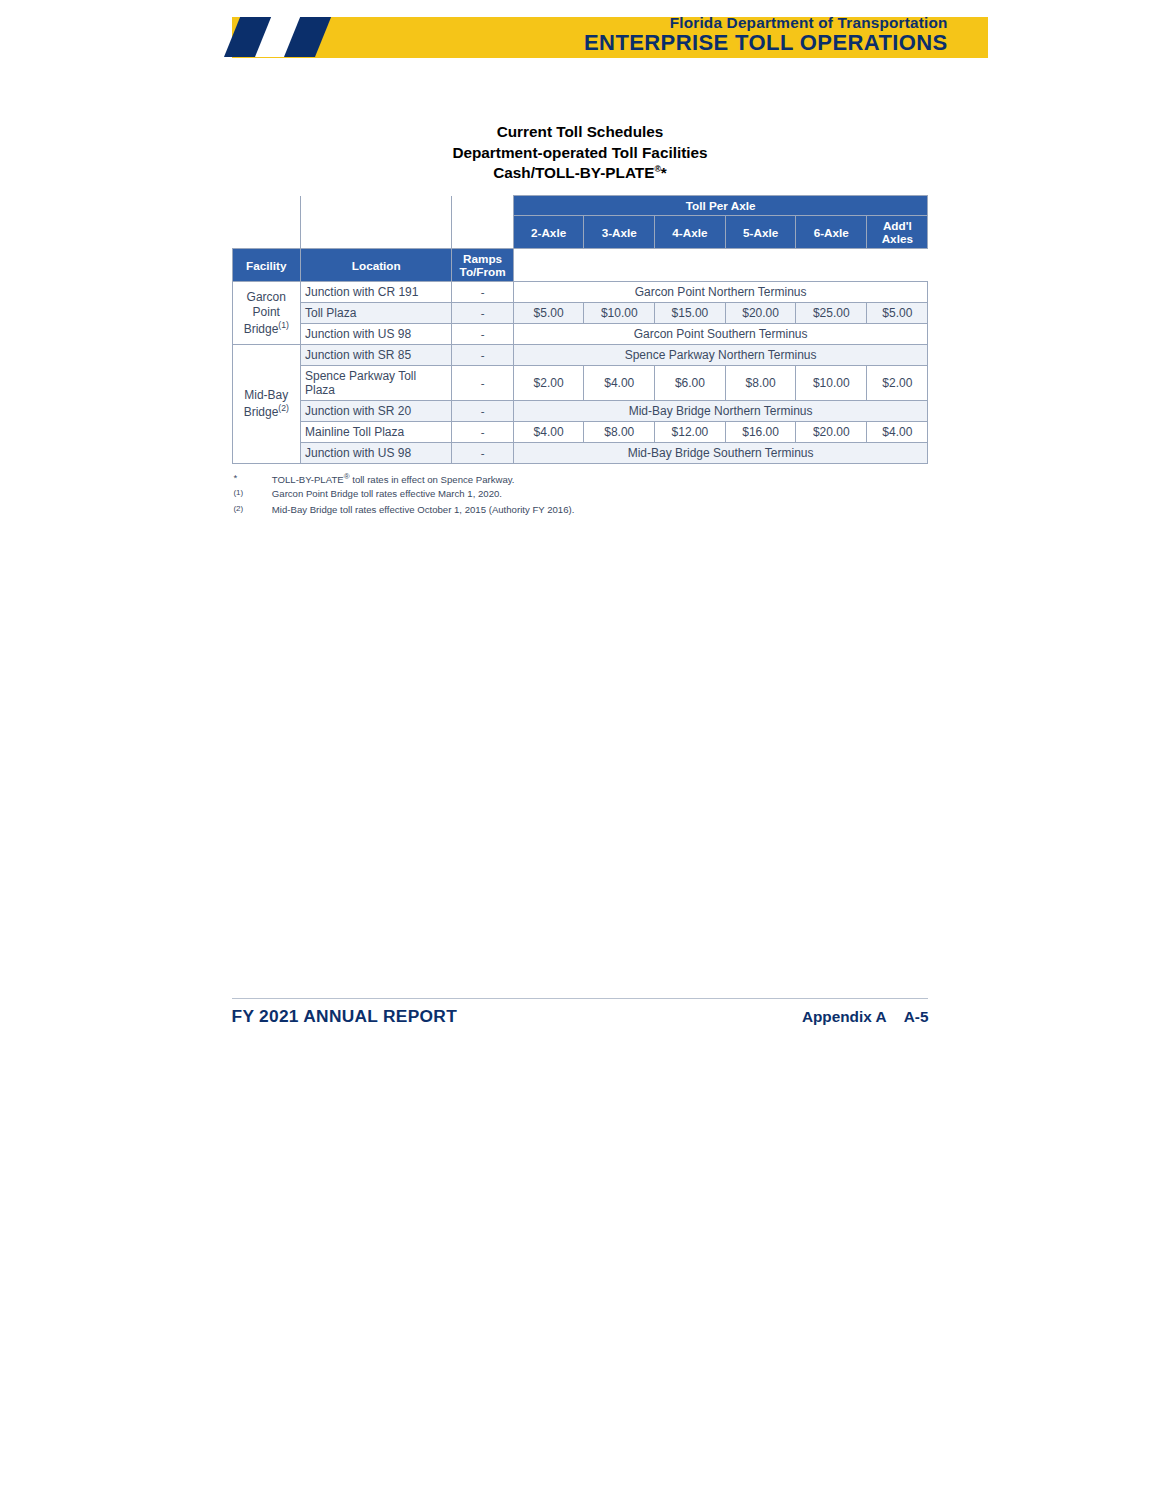Florida Department of Transportation
ENTERPRISE TOLL OPERATIONS
Current Toll Schedules
Department-operated Toll Facilities
Cash/TOLL-BY-PLATE®*
| | | | Toll Per Axle |
| --- | --- | --- | --- |
| 2-Axle | 3-Axle | 4-Axle | 5-Axle | 6-Axle | Add'l Axles |
| Facility | Location | Ramps To/From | | | | | | |
| Garcon Point Bridge (1) | Junction with CR 191 | - | Garcon Point Northern Terminus |
| Toll Plaza | - | $5.00 | $10.00 | $15.00 | $20.00 | $25.00 | $5.00 |
| Junction with US 98 | - | Garcon Point Southern Terminus |
| Mid-Bay Bridge (2) | Junction with SR 85 | - | Spence Parkway Northern Terminus |
| Spence Parkway Toll Plaza | - | $2.00 | $4.00 | $6.00 | $8.00 | $10.00 | $2.00 |
| Junction with SR 20 | - | Mid-Bay Bridge Northern Terminus |
| Mainline Toll Plaza | - | $4.00 | $8.00 | $12.00 | $16.00 | $20.00 | $4.00 |
| Junction with US 98 | - | Mid-Bay Bridge Southern Terminus |
| * | TOLL-BY-PLATE ® toll rates in effect on Spence Parkway. |
| (1) | Garcon Point Bridge toll rates effective March 1, 2020. |
| (2) | Mid-Bay Bridge toll rates effective October 1, 2015 (Authority FY 2016). |
FY 2021 ANNUAL REPORT
Appendix AA-5